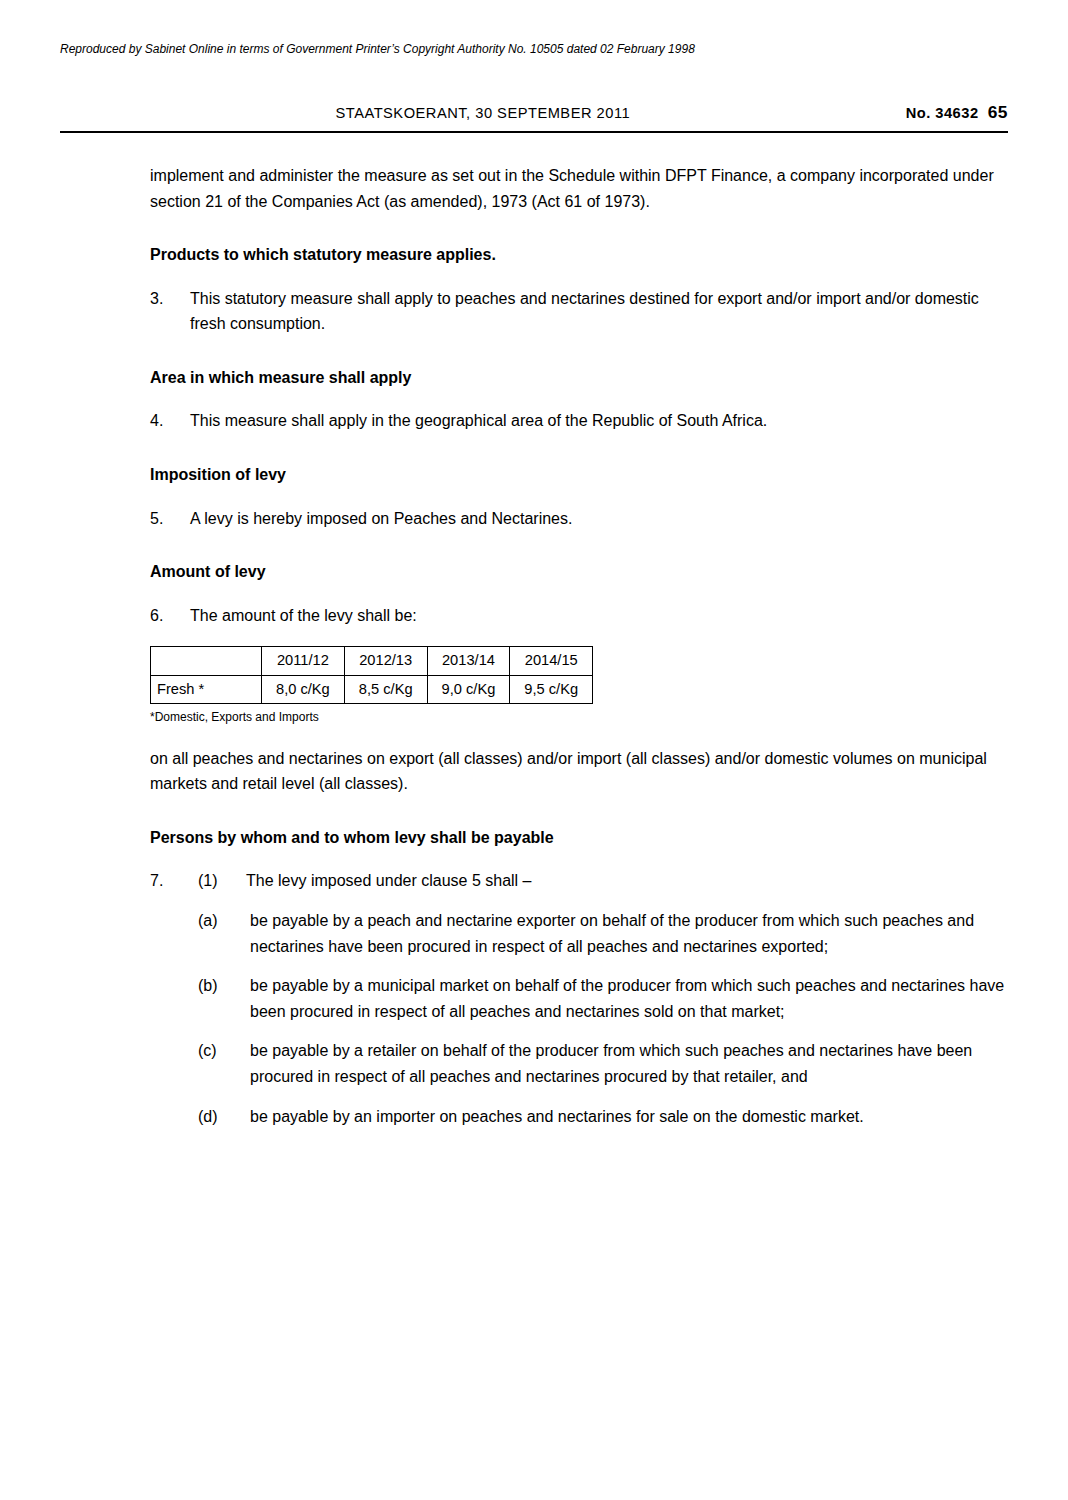Reproduced by Sabinet Online in terms of Government Printer’s Copyright Authority No. 10505 dated 02 February 1998
STAATSKOERANT, 30 SEPTEMBER 2011 No. 34632 65
implement and administer the measure as set out in the Schedule within DFPT Finance, a company incorporated under section 21 of the Companies Act (as amended), 1973 (Act 61 of 1973).
Products to which statutory measure applies.
3.
This statutory measure shall apply to peaches and nectarines destined for export and/or import and/or domestic fresh consumption.
Area in which measure shall apply
4.
This measure shall apply in the geographical area of the Republic of South Africa.
Imposition of levy
5.
A levy is hereby imposed on Peaches and Nectarines.
Amount of levy
6.
The amount of the levy shall be:
| | 2011/12 | 2012/13 | 2013/14 | 2014/15 |
| Fresh * | 8,0 c/Kg | 8,5 c/Kg | 9,0 c/Kg | 9,5 c/Kg |
*Domestic, Exports and Imports
on all peaches and nectarines on export (all classes) and/or import (all classes) and/or domestic volumes on municipal markets and retail level (all classes).
Persons by whom and to whom levy shall be payable
7.
(1)
The levy imposed under clause 5 shall –
(a)
be payable by a peach and nectarine exporter on behalf of the producer from which such peaches and nectarines have been procured in respect of all peaches and nectarines exported;
(b)
be payable by a municipal market on behalf of the producer from which such peaches and nectarines have been procured in respect of all peaches and nectarines sold on that market;
(c)
be payable by a retailer on behalf of the producer from which such peaches and nectarines have been procured in respect of all peaches and nectarines procured by that retailer, and
(d)
be payable by an importer on peaches and nectarines for sale on the domestic market.